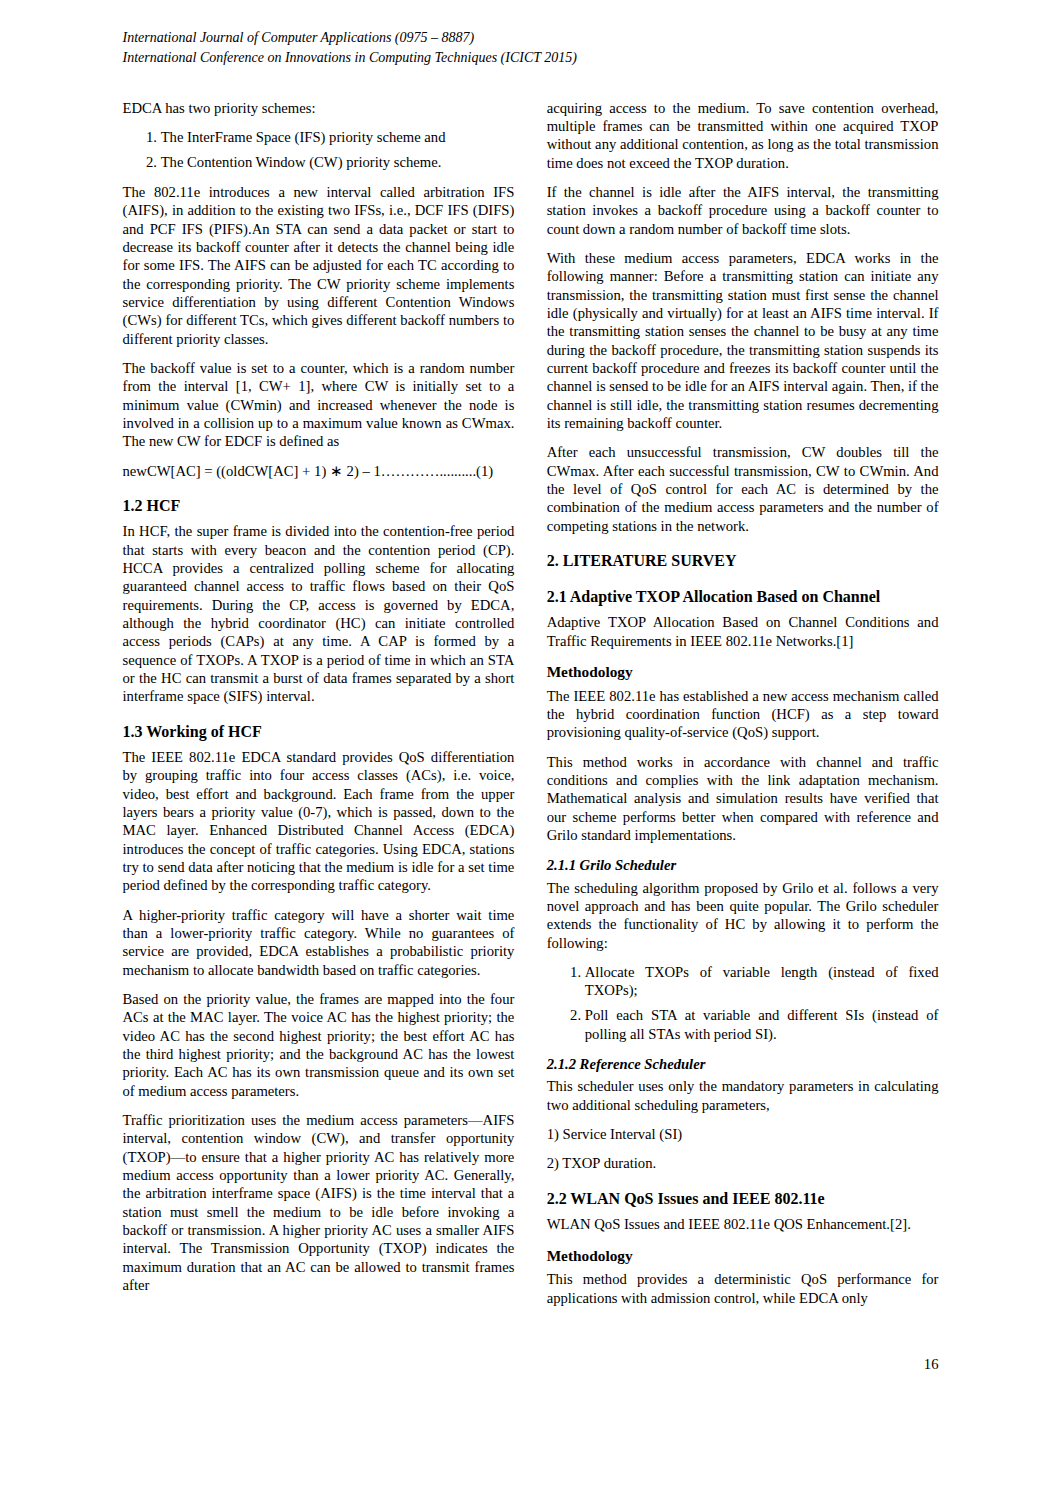International Journal of Computer Applications (0975 – 8887)
International Conference on Innovations in Computing Techniques (ICICT 2015)
EDCA has two priority schemes:
The InterFrame Space (IFS) priority scheme and
The Contention Window (CW) priority scheme.
The 802.11e introduces a new interval called arbitration IFS (AIFS), in addition to the existing two IFSs, i.e., DCF IFS (DIFS) and PCF IFS (PIFS).An STA can send a data packet or start to decrease its backoff counter after it detects the channel being idle for some IFS. The AIFS can be adjusted for each TC according to the corresponding priority. The CW priority scheme implements service differentiation by using different Contention Windows (CWs) for different TCs, which gives different backoff numbers to different priority classes.
The backoff value is set to a counter, which is a random number from the interval [1, CW+ 1], where CW is initially set to a minimum value (CWmin) and increased whenever the node is involved in a collision up to a maximum value known as CWmax. The new CW for EDCF is defined as
newCW[AC] = ((oldCW[AC] + 1) ∗ 2) – 1…………..........(1)
1.2 HCF
In HCF, the super frame is divided into the contention-free period that starts with every beacon and the contention period (CP). HCCA provides a centralized polling scheme for allocating guaranteed channel access to traffic flows based on their QoS requirements. During the CP, access is governed by EDCA, although the hybrid coordinator (HC) can initiate controlled access periods (CAPs) at any time. A CAP is formed by a sequence of TXOPs. A TXOP is a period of time in which an STA or the HC can transmit a burst of data frames separated by a short interframe space (SIFS) interval.
1.3 Working of HCF
The IEEE 802.11e EDCA standard provides QoS differentiation by grouping traffic into four access classes (ACs), i.e. voice, video, best effort and background. Each frame from the upper layers bears a priority value (0-7), which is passed, down to the MAC layer. Enhanced Distributed Channel Access (EDCA) introduces the concept of traffic categories. Using EDCA, stations try to send data after noticing that the medium is idle for a set time period defined by the corresponding traffic category.
A higher-priority traffic category will have a shorter wait time than a lower-priority traffic category. While no guarantees of service are provided, EDCA establishes a probabilistic priority mechanism to allocate bandwidth based on traffic categories.
Based on the priority value, the frames are mapped into the four ACs at the MAC layer. The voice AC has the highest priority; the video AC has the second highest priority; the best effort AC has the third highest priority; and the background AC has the lowest priority. Each AC has its own transmission queue and its own set of medium access parameters.
Traffic prioritization uses the medium access parameters—AIFS interval, contention window (CW), and transfer opportunity (TXOP)—to ensure that a higher priority AC has relatively more medium access opportunity than a lower priority AC. Generally, the arbitration interframe space (AIFS) is the time interval that a station must smell the medium to be idle before invoking a backoff or transmission. A higher priority AC uses a smaller AIFS interval. The Transmission Opportunity (TXOP) indicates the maximum duration that an AC can be allowed to transmit frames after
acquiring access to the medium. To save contention overhead, multiple frames can be transmitted within one acquired TXOP without any additional contention, as long as the total transmission time does not exceed the TXOP duration.
If the channel is idle after the AIFS interval, the transmitting station invokes a backoff procedure using a backoff counter to count down a random number of backoff time slots.
With these medium access parameters, EDCA works in the following manner: Before a transmitting station can initiate any transmission, the transmitting station must first sense the channel idle (physically and virtually) for at least an AIFS time interval. If the transmitting station senses the channel to be busy at any time during the backoff procedure, the transmitting station suspends its current backoff procedure and freezes its backoff counter until the channel is sensed to be idle for an AIFS interval again. Then, if the channel is still idle, the transmitting station resumes decrementing its remaining backoff counter.
After each unsuccessful transmission, CW doubles till the CWmax. After each successful transmission, CW to CWmin. And the level of QoS control for each AC is determined by the combination of the medium access parameters and the number of competing stations in the network.
2. LITERATURE SURVEY
2.1 Adaptive TXOP Allocation Based on Channel
Adaptive TXOP Allocation Based on Channel Conditions and Traffic Requirements in IEEE 802.11e Networks.[1]
Methodology
The IEEE 802.11e has established a new access mechanism called the hybrid coordination function (HCF) as a step toward provisioning quality-of-service (QoS) support.
This method works in accordance with channel and traffic conditions and complies with the link adaptation mechanism. Mathematical analysis and simulation results have verified that our scheme performs better when compared with reference and Grilo standard implementations.
2.1.1 Grilo Scheduler
The scheduling algorithm proposed by Grilo et al. follows a very novel approach and has been quite popular. The Grilo scheduler extends the functionality of HC by allowing it to perform the following:
Allocate TXOPs of variable length (instead of fixed TXOPs);
Poll each STA at variable and different SIs (instead of polling all STAs with period SI).
2.1.2 Reference Scheduler
This scheduler uses only the mandatory parameters in calculating two additional scheduling parameters,
1) Service Interval (SI)
2) TXOP duration.
2.2 WLAN QoS Issues and IEEE 802.11e
WLAN QoS Issues and IEEE 802.11e QOS Enhancement.[2].
Methodology
This method provides a deterministic QoS performance for applications with admission control, while EDCA only
16